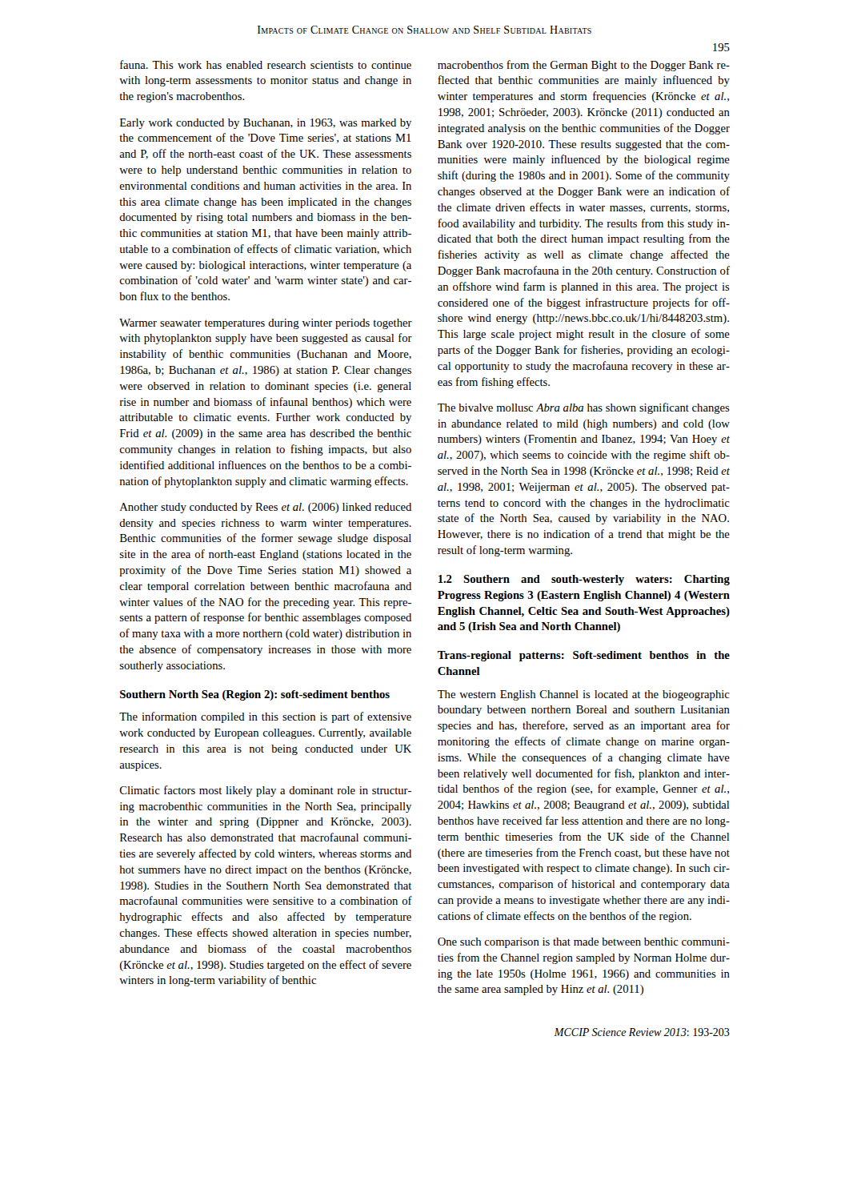Impacts of Climate Change on Shallow and Shelf Subtidal Habitats
195
fauna. This work has enabled research scientists to continue with long-term assessments to monitor status and change in the region's macrobenthos.
Early work conducted by Buchanan, in 1963, was marked by the commencement of the 'Dove Time series', at stations M1 and P, off the north-east coast of the UK. These assessments were to help understand benthic communities in relation to environmental conditions and human activities in the area. In this area climate change has been implicated in the changes documented by rising total numbers and biomass in the benthic communities at station M1, that have been mainly attributable to a combination of effects of climatic variation, which were caused by: biological interactions, winter temperature (a combination of 'cold water' and 'warm winter state') and carbon flux to the benthos.
Warmer seawater temperatures during winter periods together with phytoplankton supply have been suggested as causal for instability of benthic communities (Buchanan and Moore, 1986a, b; Buchanan et al., 1986) at station P. Clear changes were observed in relation to dominant species (i.e. general rise in number and biomass of infaunal benthos) which were attributable to climatic events. Further work conducted by Frid et al. (2009) in the same area has described the benthic community changes in relation to fishing impacts, but also identified additional influences on the benthos to be a combination of phytoplankton supply and climatic warming effects.
Another study conducted by Rees et al. (2006) linked reduced density and species richness to warm winter temperatures. Benthic communities of the former sewage sludge disposal site in the area of north-east England (stations located in the proximity of the Dove Time Series station M1) showed a clear temporal correlation between benthic macrofauna and winter values of the NAO for the preceding year. This represents a pattern of response for benthic assemblages composed of many taxa with a more northern (cold water) distribution in the absence of compensatory increases in those with more southerly associations.
Southern North Sea (Region 2): soft-sediment benthos
The information compiled in this section is part of extensive work conducted by European colleagues. Currently, available research in this area is not being conducted under UK auspices.
Climatic factors most likely play a dominant role in structuring macrobenthic communities in the North Sea, principally in the winter and spring (Dippner and Kröncke, 2003). Research has also demonstrated that macrofaunal communities are severely affected by cold winters, whereas storms and hot summers have no direct impact on the benthos (Kröncke, 1998). Studies in the Southern North Sea demonstrated that macrofaunal communities were sensitive to a combination of hydrographic effects and also affected by temperature changes. These effects showed alteration in species number, abundance and biomass of the coastal macrobenthos (Kröncke et al., 1998). Studies targeted on the effect of severe winters in long-term variability of benthic
macrobenthos from the German Bight to the Dogger Bank reflected that benthic communities are mainly influenced by winter temperatures and storm frequencies (Kröncke et al., 1998, 2001; Schröeder, 2003). Kröncke (2011) conducted an integrated analysis on the benthic communities of the Dogger Bank over 1920-2010. These results suggested that the communities were mainly influenced by the biological regime shift (during the 1980s and in 2001). Some of the community changes observed at the Dogger Bank were an indication of the climate driven effects in water masses, currents, storms, food availability and turbidity. The results from this study indicated that both the direct human impact resulting from the fisheries activity as well as climate change affected the Dogger Bank macrofauna in the 20th century. Construction of an offshore wind farm is planned in this area. The project is considered one of the biggest infrastructure projects for offshore wind energy (http://news.bbc.co.uk/1/hi/8448203.stm). This large scale project might result in the closure of some parts of the Dogger Bank for fisheries, providing an ecological opportunity to study the macrofauna recovery in these areas from fishing effects.
The bivalve mollusc Abra alba has shown significant changes in abundance related to mild (high numbers) and cold (low numbers) winters (Fromentin and Ibanez, 1994; Van Hoey et al., 2007), which seems to coincide with the regime shift observed in the North Sea in 1998 (Kröncke et al., 1998; Reid et al., 1998, 2001; Weijerman et al., 2005). The observed patterns tend to concord with the changes in the hydroclimatic state of the North Sea, caused by variability in the NAO. However, there is no indication of a trend that might be the result of long-term warming.
1.2 Southern and south-westerly waters: Charting Progress Regions 3 (Eastern English Channel) 4 (Western English Channel, Celtic Sea and South-West Approaches) and 5 (Irish Sea and North Channel)
Trans-regional patterns: Soft-sediment benthos in the Channel
The western English Channel is located at the biogeographic boundary between northern Boreal and southern Lusitanian species and has, therefore, served as an important area for monitoring the effects of climate change on marine organisms. While the consequences of a changing climate have been relatively well documented for fish, plankton and intertidal benthos of the region (see, for example, Genner et al., 2004; Hawkins et al., 2008; Beaugrand et al., 2009), subtidal benthos have received far less attention and there are no long-term benthic timeseries from the UK side of the Channel (there are timeseries from the French coast, but these have not been investigated with respect to climate change). In such circumstances, comparison of historical and contemporary data can provide a means to investigate whether there are any indications of climate effects on the benthos of the region.
One such comparison is that made between benthic communities from the Channel region sampled by Norman Holme during the late 1950s (Holme 1961, 1966) and communities in the same area sampled by Hinz et al. (2011)
MCCIP Science Review 2013: 193-203